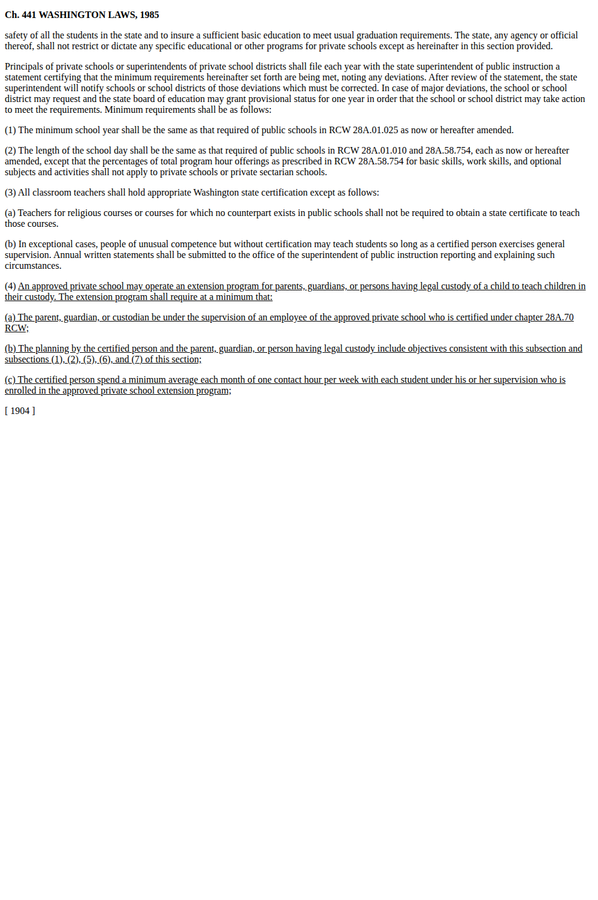Ch. 441 WASHINGTON LAWS, 1985
safety of all the students in the state and to insure a sufficient basic education to meet usual graduation requirements. The state, any agency or official thereof, shall not restrict or dictate any specific educational or other programs for private schools except as hereinafter in this section provided.
Principals of private schools or superintendents of private school districts shall file each year with the state superintendent of public instruction a statement certifying that the minimum requirements hereinafter set forth are being met, noting any deviations. After review of the statement, the state superintendent will notify schools or school districts of those deviations which must be corrected. In case of major deviations, the school or school district may request and the state board of education may grant provisional status for one year in order that the school or school district may take action to meet the requirements. Minimum requirements shall be as follows:
(1) The minimum school year shall be the same as that required of public schools in RCW 28A.01.025 as now or hereafter amended.
(2) The length of the school day shall be the same as that required of public schools in RCW 28A.01.010 and 28A.58.754, each as now or hereafter amended, except that the percentages of total program hour offerings as prescribed in RCW 28A.58.754 for basic skills, work skills, and optional subjects and activities shall not apply to private schools or private sectarian schools.
(3) All classroom teachers shall hold appropriate Washington state certification except as follows:
(a) Teachers for religious courses or courses for which no counterpart exists in public schools shall not be required to obtain a state certificate to teach those courses.
(b) In exceptional cases, people of unusual competence but without certification may teach students so long as a certified person exercises general supervision. Annual written statements shall be submitted to the office of the superintendent of public instruction reporting and explaining such circumstances.
(4) An approved private school may operate an extension program for parents, guardians, or persons having legal custody of a child to teach children in their custody. The extension program shall require at a minimum that:
(a) The parent, guardian, or custodian be under the supervision of an employee of the approved private school who is certified under chapter 28A.70 RCW;
(b) The planning by the certified person and the parent, guardian, or person having legal custody include objectives consistent with this subsection and subsections (1), (2), (5), (6), and (7) of this section;
(c) The certified person spend a minimum average each month of one contact hour per week with each student under his or her supervision who is enrolled in the approved private school extension program;
[ 1904 ]